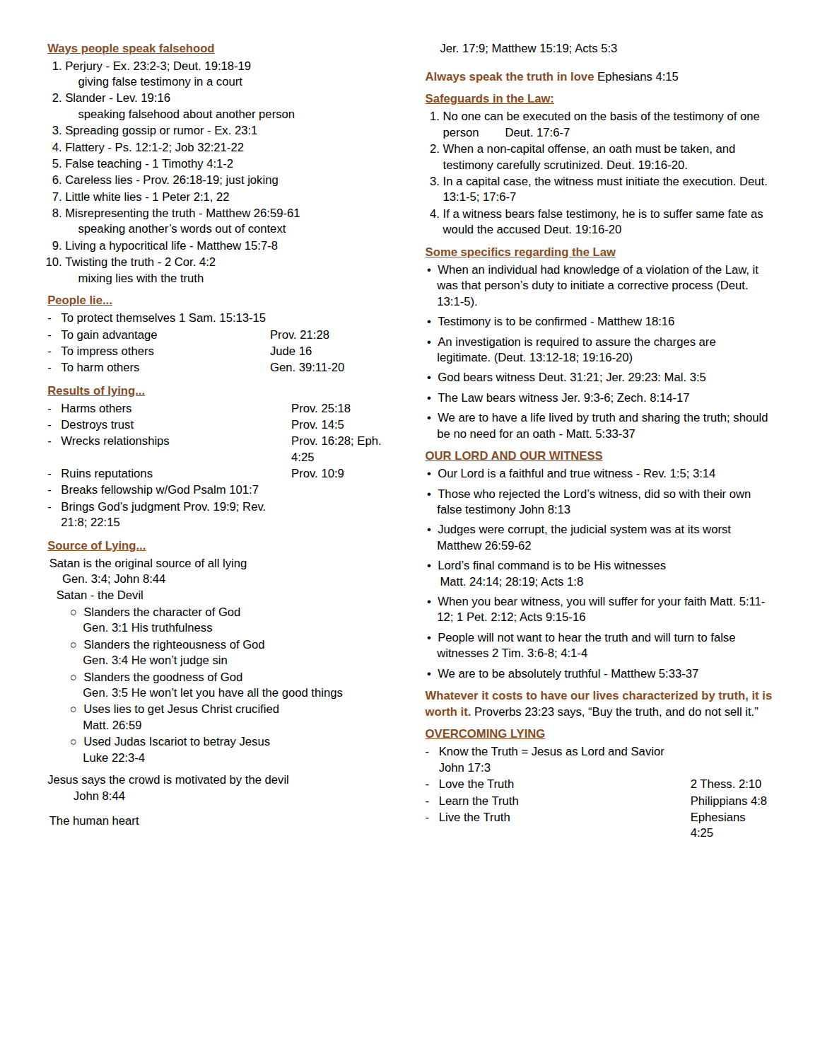Ways people speak falsehood
Perjury - Ex. 23:2-3; Deut. 19:18-19
giving false testimony in a court
Slander - Lev. 19:16
speaking falsehood about another person
Spreading gossip or rumor - Ex. 23:1
Flattery - Ps. 12:1-2; Job 32:21-22
False teaching - 1 Timothy 4:1-2
Careless lies - Prov. 26:18-19; just joking
Little white lies - 1 Peter 2:1, 22
Misrepresenting the truth - Matthew 26:59-61
speaking another’s words out of context
Living a hypocritical life - Matthew 15:7-8
Twisting the truth - 2 Cor. 4:2
mixing lies with the truth
People lie...
| - | To protect themselves 1 Sam. 15:13-15 |
| - | To gain advantage | Prov. 21:28 |
| - | To impress others | Jude 16 |
| - | To harm others | Gen. 39:11-20 |
Results of lying...
| - | Harms others | Prov. 25:18 |
| - | Destroys trust | Prov. 14:5 |
| - | Wrecks relationships | Prov. 16:28; Eph. 4:25 |
| - | Ruins reputations | Prov. 10:9 |
| - | Breaks fellowship w/God Psalm 101:7 |
| - | Brings God’s judgment Prov. 19:9; Rev. 21:8; 22:15 |
Source of Lying...
Satan is the original source of all lying
Gen. 3:4; John 8:44 Satan - the Devil
Slanders the character of God
Gen. 3:1 His truthfulness
Slanders the righteousness of God
Gen. 3:4 He won’t judge sin
Slanders the goodness of God
Gen. 3:5 He won’t let you have all the good things
Uses lies to get Jesus Christ crucified
Matt. 26:59
Used Judas Iscariot to betray Jesus
Luke 22:3-4
Jesus says the crowd is motivated by the devil
John 8:44
The human heart
Jer. 17:9; Matthew 15:19; Acts 5:3
Always speak the truth in love Ephesians 4:15
Safeguards in the Law:
No one can be executed on the basis of the testimony of one person Deut. 17:6-7
When a non-capital offense, an oath must be taken, and testimony carefully scrutinized. Deut. 19:16-20.
In a capital case, the witness must initiate the execution. Deut. 13:1-5; 17:6-7
If a witness bears false testimony, he is to suffer same fate as would the accused Deut. 19:16-20
Some specifics regarding the Law
When an individual had knowledge of a violation of the Law, it was that person’s duty to initiate a corrective process (Deut. 13:1-5).
Testimony is to be confirmed - Matthew 18:16
An investigation is required to assure the charges are legitimate. (Deut. 13:12-18; 19:16-20)
God bears witness Deut. 31:21; Jer. 29:23: Mal. 3:5
The Law bears witness Jer. 9:3-6; Zech. 8:14-17
We are to have a life lived by truth and sharing the truth; should be no need for an oath - Matt. 5:33-37
OUR LORD AND OUR WITNESS
Our Lord is a faithful and true witness - Rev. 1:5; 3:14
Those who rejected the Lord’s witness, did so with their own false testimony John 8:13
Judges were corrupt, the judicial system was at its worst Matthew 26:59-62
Lord’s final command is to be His witnesses
Matt. 24:14; 28:19; Acts 1:8
When you bear witness, you will suffer for your faith Matt. 5:11-12; 1 Pet. 2:12; Acts 9:15-16
People will not want to hear the truth and will turn to false witnesses 2 Tim. 3:6-8; 4:1-4
We are to be absolutely truthful - Matthew 5:33-37
Whatever it costs to have our lives characterized by truth, it is worth it. Proverbs 23:23 says, “Buy the truth, and do not sell it.”
OVERCOMING LYING
| - | Know the Truth = Jesus as Lord and Savior John 17:3 |
| - | Love the Truth | 2 Thess. 2:10 |
| - | Learn the Truth | Philippians 4:8 |
| - | Live the Truth | Ephesians 4:25 |